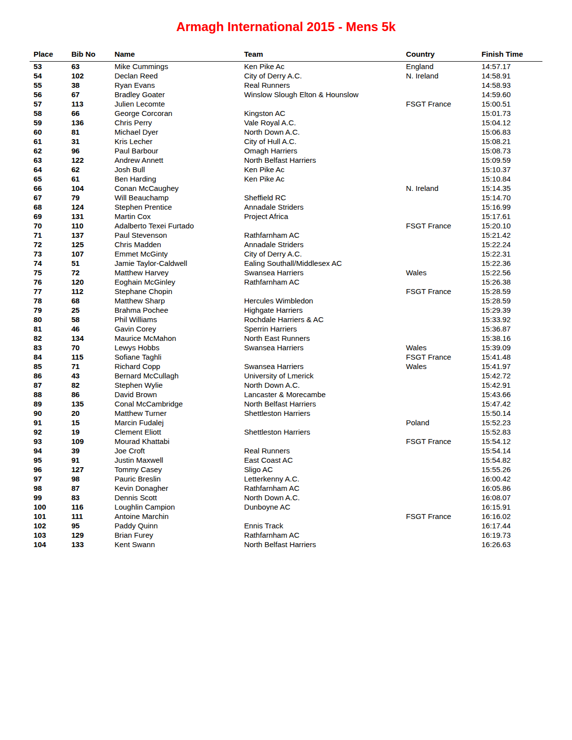Armagh International 2015 - Mens 5k
| Place | Bib No | Name | Team | Country | Finish Time |
| --- | --- | --- | --- | --- | --- |
| 53 | 63 | Mike Cummings | Ken Pike Ac | England | 14:57.17 |
| 54 | 102 | Declan Reed | City of Derry A.C. | N. Ireland | 14:58.91 |
| 55 | 38 | Ryan Evans | Real Runners | | 14:58.93 |
| 56 | 67 | Bradley Goater | Winslow Slough Elton & Hounslow | | 14:59.60 |
| 57 | 113 | Julien Lecomte | | FSGT France | 15:00.51 |
| 58 | 66 | George Corcoran | Kingston AC | | 15:01.73 |
| 59 | 136 | Chris Perry | Vale Royal A.C. | | 15:04.12 |
| 60 | 81 | Michael Dyer | North Down A.C. | | 15:06.83 |
| 61 | 31 | Kris Lecher | City of Hull A.C. | | 15:08.21 |
| 62 | 96 | Paul Barbour | Omagh Harriers | | 15:08.73 |
| 63 | 122 | Andrew Annett | North Belfast Harriers | | 15:09.59 |
| 64 | 62 | Josh Bull | Ken Pike Ac | | 15:10.37 |
| 65 | 61 | Ben Harding | Ken Pike Ac | | 15:10.84 |
| 66 | 104 | Conan McCaughey | | N. Ireland | 15:14.35 |
| 67 | 79 | Will Beauchamp | Sheffield RC | | 15:14.70 |
| 68 | 124 | Stephen Prentice | Annadale Striders | | 15:16.99 |
| 69 | 131 | Martin Cox | Project Africa | | 15:17.61 |
| 70 | 110 | Adalberto Texei Furtado | | FSGT France | 15:20.10 |
| 71 | 137 | Paul Stevenson | Rathfarnham AC | | 15:21.42 |
| 72 | 125 | Chris Madden | Annadale Striders | | 15:22.24 |
| 73 | 107 | Emmet McGinty | City of Derry A.C. | | 15:22.31 |
| 74 | 51 | Jamie Taylor-Caldwell | Ealing Southall/Middlesex AC | | 15:22.36 |
| 75 | 72 | Matthew Harvey | Swansea Harriers | Wales | 15:22.56 |
| 76 | 120 | Eoghain McGinley | Rathfarnham AC | | 15:26.38 |
| 77 | 112 | Stephane Chopin | | FSGT France | 15:28.59 |
| 78 | 68 | Matthew Sharp | Hercules Wimbledon | | 15:28.59 |
| 79 | 25 | Brahma Pochee | Highgate Harriers | | 15:29.39 |
| 80 | 58 | Phil Williams | Rochdale Harriers & AC | | 15:33.92 |
| 81 | 46 | Gavin Corey | Sperrin Harriers | | 15:36.87 |
| 82 | 134 | Maurice McMahon | North East Runners | | 15:38.16 |
| 83 | 70 | Lewys Hobbs | Swansea Harriers | Wales | 15:39.09 |
| 84 | 115 | Sofiane Taghli | | FSGT France | 15:41.48 |
| 85 | 71 | Richard Copp | Swansea Harriers | Wales | 15:41.97 |
| 86 | 43 | Bernard McCullagh | University of Lmerick | | 15:42.72 |
| 87 | 82 | Stephen Wylie | North Down A.C. | | 15:42.91 |
| 88 | 86 | David Brown | Lancaster & Morecambe | | 15:43.66 |
| 89 | 135 | Conal McCambridge | North Belfast Harriers | | 15:47.42 |
| 90 | 20 | Matthew Turner | Shettleston Harriers | | 15:50.14 |
| 91 | 15 | Marcin Fudalej | | Poland | 15:52.23 |
| 92 | 19 | Clement Eliott | Shettleston Harriers | | 15:52.83 |
| 93 | 109 | Mourad Khattabi | | FSGT France | 15:54.12 |
| 94 | 39 | Joe Croft | Real Runners | | 15:54.14 |
| 95 | 91 | Justin Maxwell | East Coast AC | | 15:54.82 |
| 96 | 127 | Tommy Casey | Sligo AC | | 15:55.26 |
| 97 | 98 | Pauric Breslin | Letterkenny A.C. | | 16:00.42 |
| 98 | 87 | Kevin Donagher | Rathfarnham AC | | 16:05.86 |
| 99 | 83 | Dennis Scott | North Down A.C. | | 16:08.07 |
| 100 | 116 | Loughlin Campion | Dunboyne AC | | 16:15.91 |
| 101 | 111 | Antoine Marchin | | FSGT France | 16:16.02 |
| 102 | 95 | Paddy Quinn | Ennis Track | | 16:17.44 |
| 103 | 129 | Brian Furey | Rathfarnham AC | | 16:19.73 |
| 104 | 133 | Kent Swann | North Belfast Harriers | | 16:26.63 |